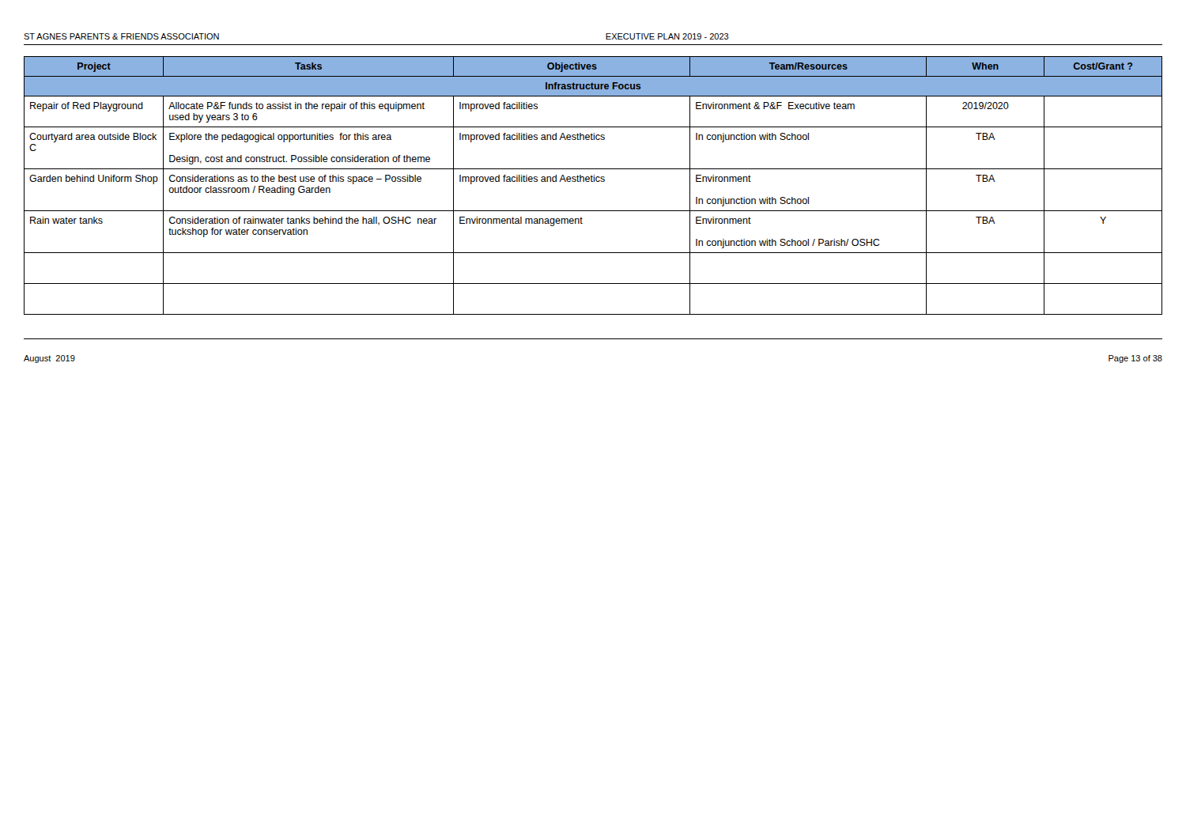St Agnes Parents & Friends Association
Executive Plan 2019 - 2023
| Project | Tasks | Objectives | Team/Resources | When | Cost/Grant ? |
| --- | --- | --- | --- | --- | --- |
| Infrastructure Focus |
| Repair of Red Playground | Allocate P&F funds to assist in the repair of this equipment used by years 3 to 6 | Improved facilities | Environment & P&F Executive team | 2019/2020 | |
| Courtyard area outside Block C | Explore the pedagogical opportunities for this area Design, cost and construct. Possible consideration of theme | Improved facilities and Aesthetics | In conjunction with School | TBA | |
| Garden behind Uniform Shop | Considerations as to the best use of this space – Possible outdoor classroom / Reading Garden | Improved facilities and Aesthetics | Environment In conjunction with School | TBA | |
| Rain water tanks | Consideration of rainwater tanks behind the hall, OSHC near tuckshop for water conservation | Environmental management | Environment In conjunction with School / Parish/ OSHC | TBA | Y |
August 2019
Page 13 of 38